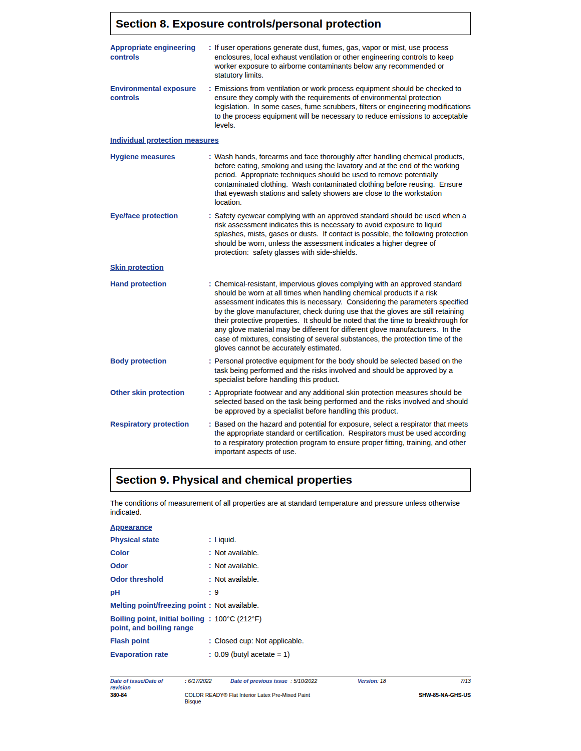Section 8. Exposure controls/personal protection
| Appropriate engineering controls | : | If user operations generate dust, fumes, gas, vapor or mist, use process enclosures, local exhaust ventilation or other engineering controls to keep worker exposure to airborne contaminants below any recommended or statutory limits. |
| Environmental exposure controls | : | Emissions from ventilation or work process equipment should be checked to ensure they comply with the requirements of environmental protection legislation. In some cases, fume scrubbers, filters or engineering modifications to the process equipment will be necessary to reduce emissions to acceptable levels. |
| Individual protection measures |
| Hygiene measures | : | Wash hands, forearms and face thoroughly after handling chemical products, before eating, smoking and using the lavatory and at the end of the working period. Appropriate techniques should be used to remove potentially contaminated clothing. Wash contaminated clothing before reusing. Ensure that eyewash stations and safety showers are close to the workstation location. |
| Eye/face protection | : | Safety eyewear complying with an approved standard should be used when a risk assessment indicates this is necessary to avoid exposure to liquid splashes, mists, gases or dusts. If contact is possible, the following protection should be worn, unless the assessment indicates a higher degree of protection: safety glasses with side-shields. |
| Skin protection |
| Hand protection | : | Chemical-resistant, impervious gloves complying with an approved standard should be worn at all times when handling chemical products if a risk assessment indicates this is necessary. Considering the parameters specified by the glove manufacturer, check during use that the gloves are still retaining their protective properties. It should be noted that the time to breakthrough for any glove material may be different for different glove manufacturers. In the case of mixtures, consisting of several substances, the protection time of the gloves cannot be accurately estimated. |
| Body protection | : | Personal protective equipment for the body should be selected based on the task being performed and the risks involved and should be approved by a specialist before handling this product. |
| Other skin protection | : | Appropriate footwear and any additional skin protection measures should be selected based on the task being performed and the risks involved and should be approved by a specialist before handling this product. |
| Respiratory protection | : | Based on the hazard and potential for exposure, select a respirator that meets the appropriate standard or certification. Respirators must be used according to a respiratory protection program to ensure proper fitting, training, and other important aspects of use. |
Section 9. Physical and chemical properties
The conditions of measurement of all properties are at standard temperature and pressure unless otherwise indicated.
Appearance
| Physical state | : | Liquid. |
| Color | : | Not available. |
| Odor | : | Not available. |
| Odor threshold | : | Not available. |
| pH | : | 9 |
| Melting point/freezing point | : | Not available. |
| Boiling point, initial boiling point, and boiling range | : | 100°C (212°F) |
| Flash point | : | Closed cup: Not applicable. |
| Evaporation rate | : | 0.09 (butyl acetate = 1) |
| Date of issue/Date of revision | : 6/17/2022 | Date of previous issue | : 5/10/2022 | Version | : 18 | 7/13 |
| 380-84 | COLOR READY® Flat Interior Latex Pre-Mixed Paint Bisque | SHW-85-NA-GHS-US |